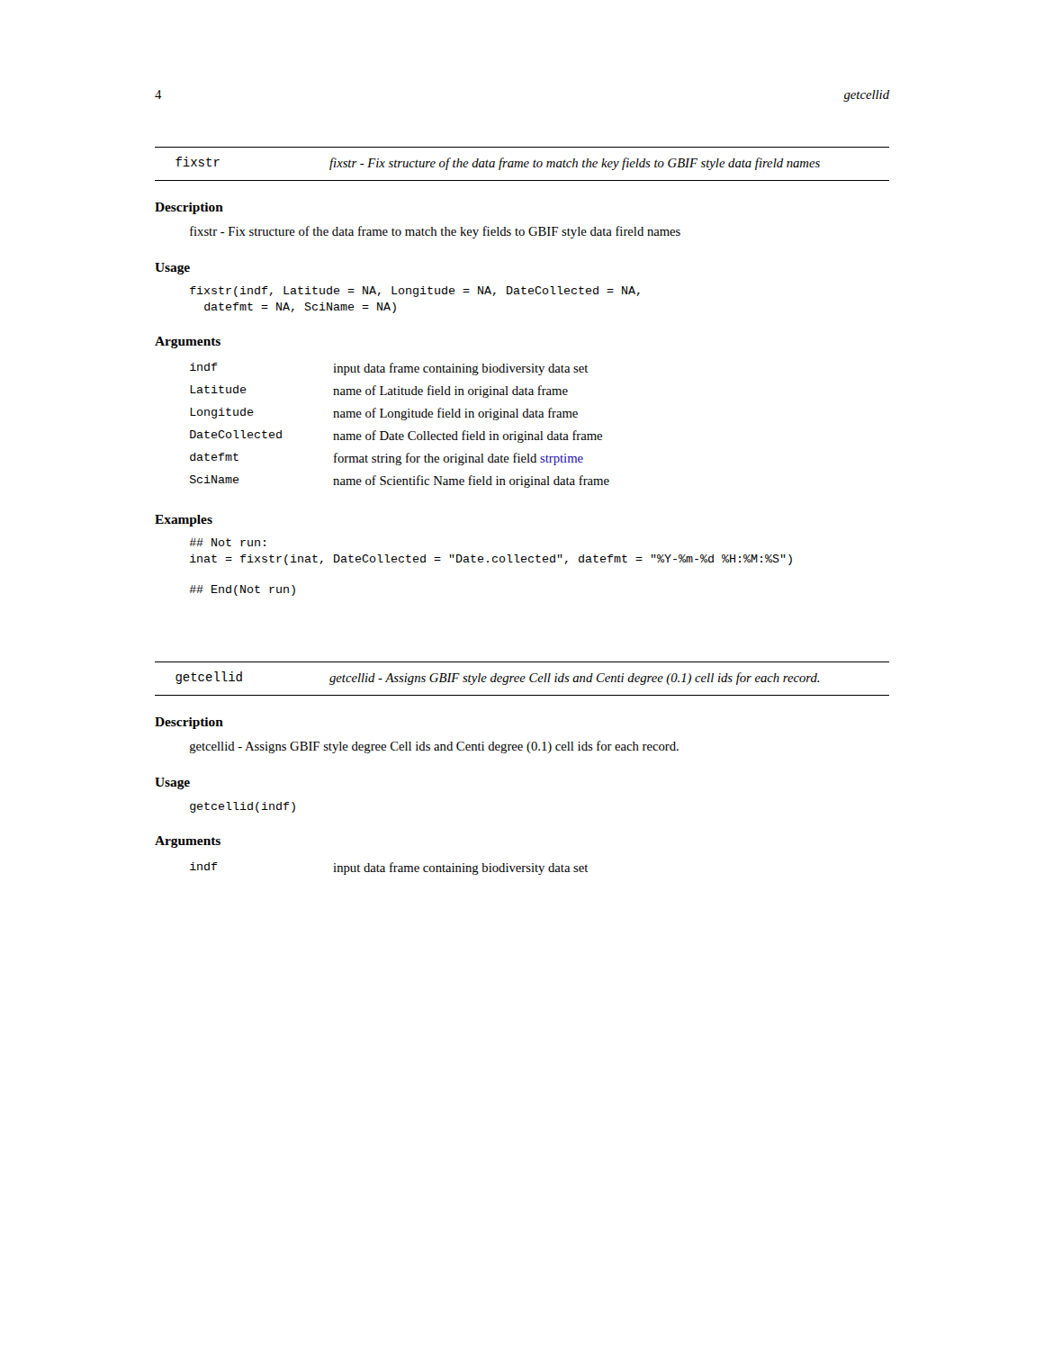4 getcellid
fixstr
fixstr - Fix structure of the data frame to match the key fields to GBIF style data fireld names
Description
fixstr - Fix structure of the data frame to match the key fields to GBIF style data fireld names
Usage
fixstr(indf, Latitude = NA, Longitude = NA, DateCollected = NA,
  datefmt = NA, SciName = NA)
Arguments
| indf | input data frame containing biodiversity data set |
| Latitude | name of Latitude field in original data frame |
| Longitude | name of Longitude field in original data frame |
| DateCollected | name of Date Collected field in original data frame |
| datefmt | format string for the original date field strptime |
| SciName | name of Scientific Name field in original data frame |
Examples
## Not run:
inat = fixstr(inat, DateCollected = "Date.collected", datefmt = "%Y-%m-%d %H:%M:%S")

## End(Not run)
getcellid
getcellid - Assigns GBIF style degree Cell ids and Centi degree (0.1) cell ids for each record.
Description
getcellid - Assigns GBIF style degree Cell ids and Centi degree (0.1) cell ids for each record.
Usage
getcellid(indf)
Arguments
| indf | input data frame containing biodiversity data set |